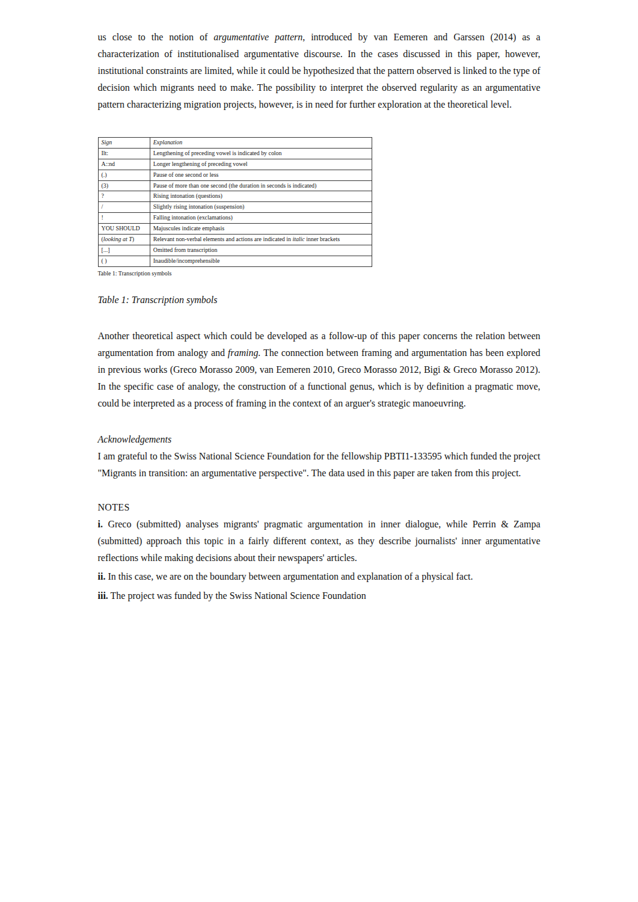us close to the notion of argumentative pattern, introduced by van Eemeren and Garssen (2014) as a characterization of institutionalised argumentative discourse. In the cases discussed in this paper, however, institutional constraints are limited, while it could be hypothesized that the pattern observed is linked to the type of decision which migrants need to make. The possibility to interpret the observed regularity as an argumentative pattern characterizing migration projects, however, is in need for further exploration at the theoretical level.
| Sign | Explanation |
| --- | --- |
| Ilt: | Lengthening of preceding vowel is indicated by colon |
| A::nd | Longer lengthening of preceding vowel |
| (.) | Pause of one second or less |
| (3) | Pause of more than one second (the duration in seconds is indicated) |
| ? | Rising intonation (questions) |
| / | Slightly rising intonation (suspension) |
| ! | Falling intonation (exclamations) |
| YOU SHOULD | Majuscules indicate emphasis |
| ( looking at T ) | Relevant non-verbal elements and actions are indicated in italic inner brackets |
| [...] | Omitted from transcription |
| ( ) | Inaudible/incomprehensible |
Table 1: Transcription symbols
Table 1: Transcription symbols
Another theoretical aspect which could be developed as a follow-up of this paper concerns the relation between argumentation from analogy and framing. The connection between framing and argumentation has been explored in previous works (Greco Morasso 2009, van Eemeren 2010, Greco Morasso 2012, Bigi & Greco Morasso 2012). In the specific case of analogy, the construction of a functional genus, which is by definition a pragmatic move, could be interpreted as a process of framing in the context of an arguer's strategic manoeuvring.
Acknowledgements
I am grateful to the Swiss National Science Foundation for the fellowship PBTI1-133595 which funded the project "Migrants in transition: an argumentative perspective". The data used in this paper are taken from this project.
NOTES
i. Greco (submitted) analyses migrants' pragmatic argumentation in inner dialogue, while Perrin & Zampa (submitted) approach this topic in a fairly different context, as they describe journalists' inner argumentative reflections while making decisions about their newspapers' articles.
ii. In this case, we are on the boundary between argumentation and explanation of a physical fact.
iii. The project was funded by the Swiss National Science Foundation